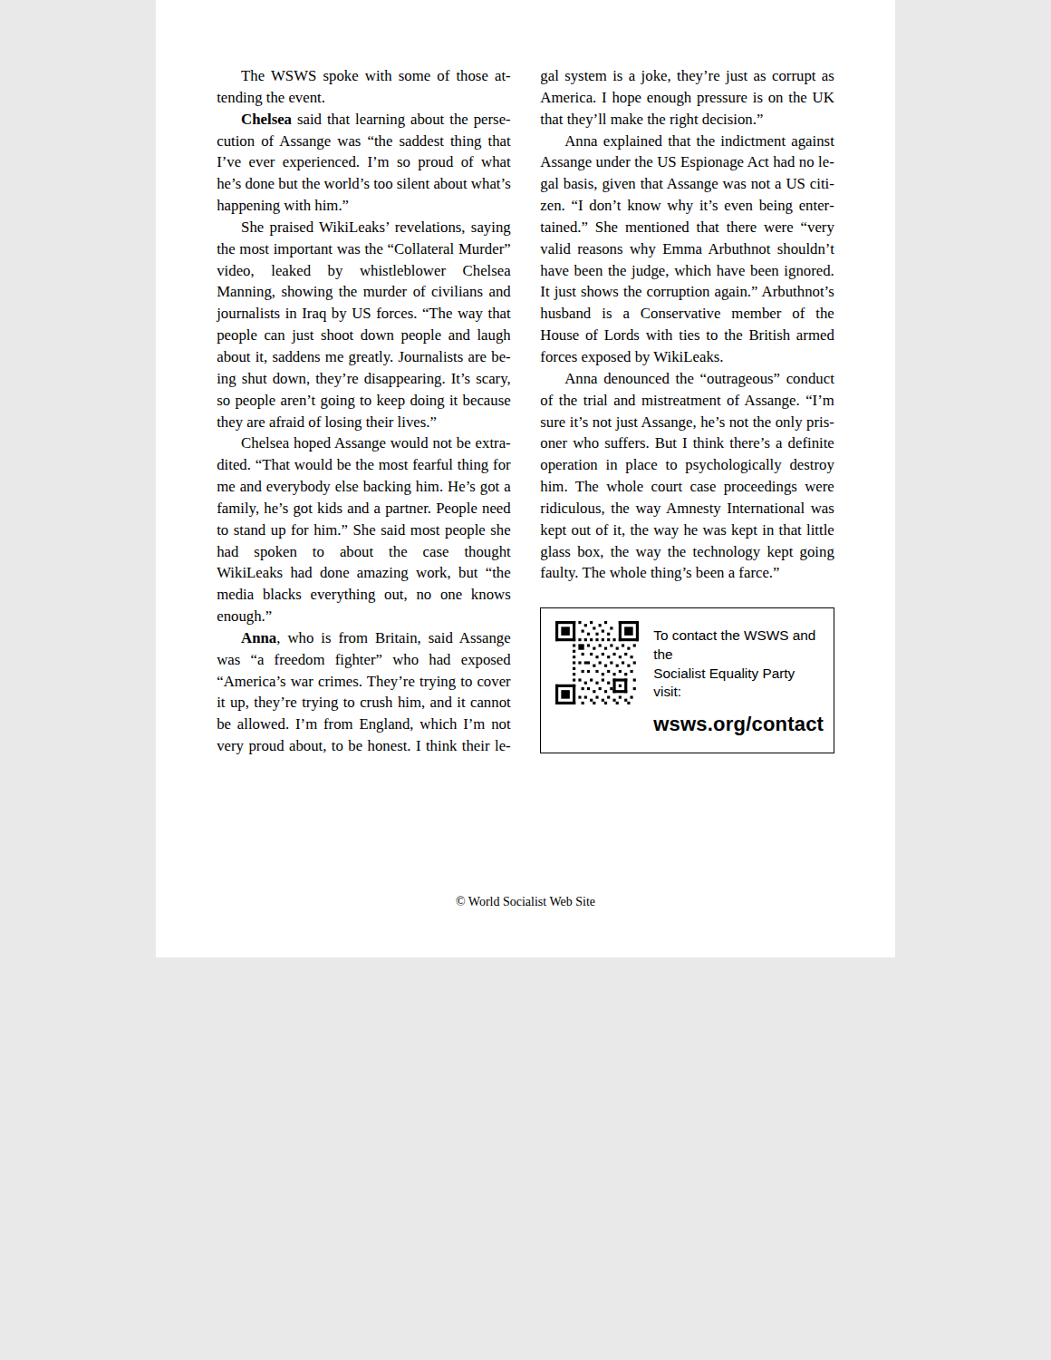The WSWS spoke with some of those attending the event.
Chelsea said that learning about the persecution of Assange was “the saddest thing that I’ve ever experienced. I’m so proud of what he’s done but the world’s too silent about what’s happening with him.”
She praised WikiLeaks’ revelations, saying the most important was the “Collateral Murder” video, leaked by whistleblower Chelsea Manning, showing the murder of civilians and journalists in Iraq by US forces. “The way that people can just shoot down people and laugh about it, saddens me greatly. Journalists are being shut down, they’re disappearing. It’s scary, so people aren’t going to keep doing it because they are afraid of losing their lives.”
Chelsea hoped Assange would not be extradited. “That would be the most fearful thing for me and everybody else backing him. He’s got a family, he’s got kids and a partner. People need to stand up for him.” She said most people she had spoken to about the case thought WikiLeaks had done amazing work, but “the media blacks everything out, no one knows enough.”
Anna, who is from Britain, said Assange was “a freedom fighter” who had exposed “America’s war crimes. They’re trying to cover it up, they’re trying to crush him, and it cannot be allowed. I’m from England, which I’m not very proud about, to be honest. I think their legal system is a joke, they’re just as corrupt as America. I hope enough pressure is on the UK that they’ll make the right decision.”
Anna explained that the indictment against Assange under the US Espionage Act had no legal basis, given that Assange was not a US citizen. “I don’t know why it’s even being entertained.” She mentioned that there were “very valid reasons why Emma Arbuthnot shouldn’t have been the judge, which have been ignored. It just shows the corruption again.” Arbuthnot’s husband is a Conservative member of the House of Lords with ties to the British armed forces exposed by WikiLeaks.
Anna denounced the “outrageous” conduct of the trial and mistreatment of Assange. “I’m sure it’s not just Assange, he’s not the only prisoner who suffers. But I think there’s a definite operation in place to psychologically destroy him. The whole court case proceedings were ridiculous, the way Amnesty International was kept out of it, the way he was kept in that little glass box, the way the technology kept going faulty. The whole thing’s been a farce.”
To contact the WSWS and the
Socialist Equality Party visit:
wsws.org/contact
© World Socialist Web Site